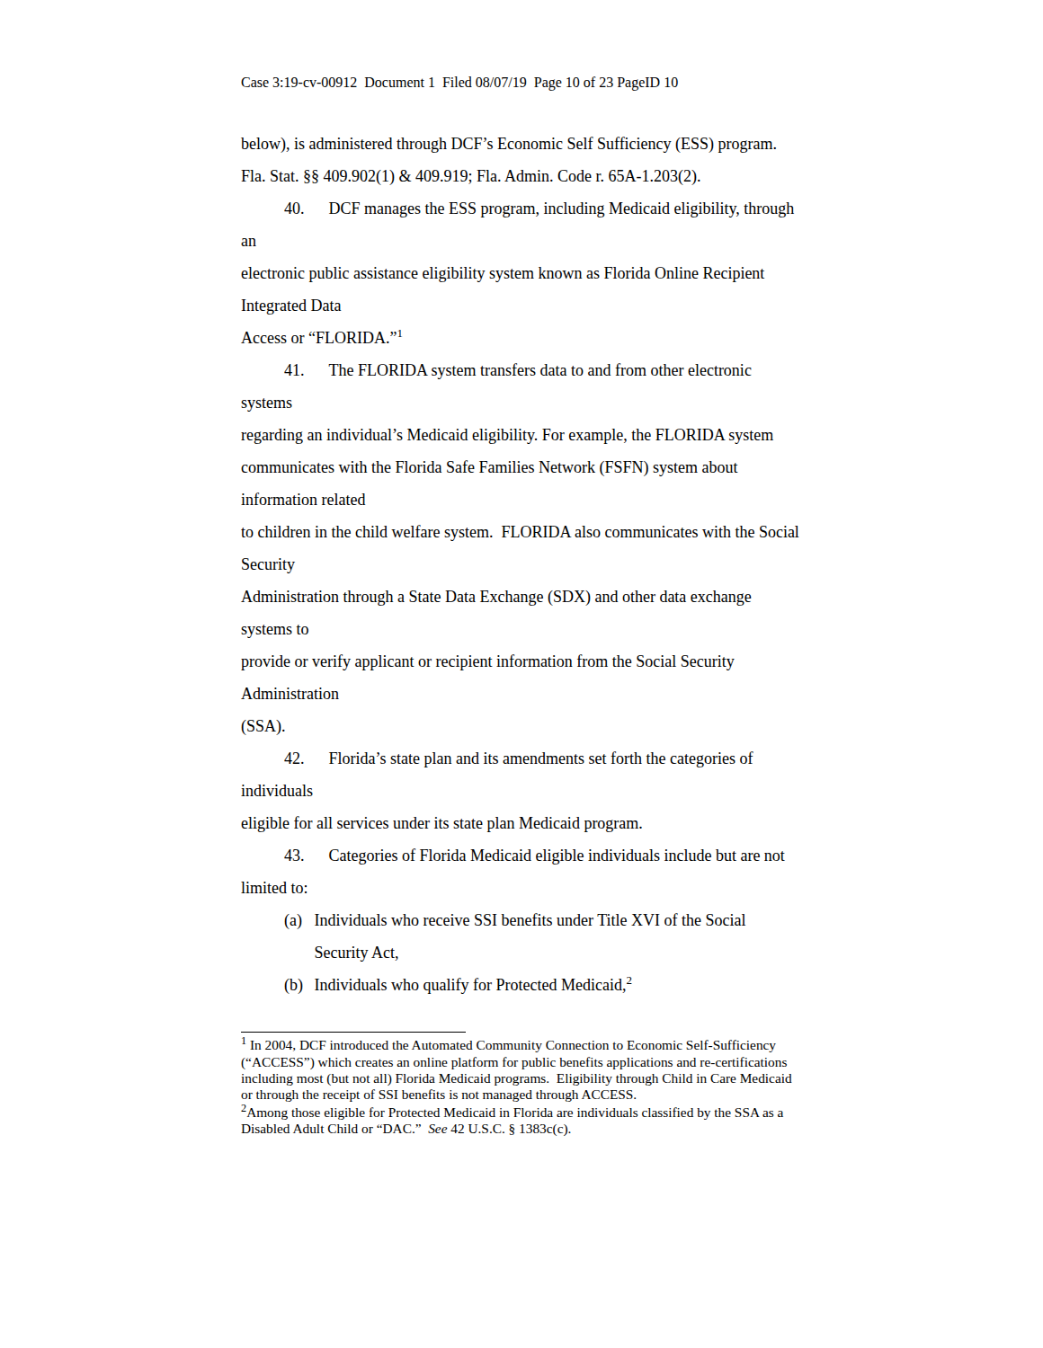Case 3:19-cv-00912 Document 1 Filed 08/07/19 Page 10 of 23 PageID 10
below), is administered through DCF’s Economic Self Sufficiency (ESS) program.
Fla. Stat. §§ 409.902(1) & 409.919; Fla. Admin. Code r. 65A-1.203(2).
40. DCF manages the ESS program, including Medicaid eligibility, through an
electronic public assistance eligibility system known as Florida Online Recipient Integrated Data
Access or “FLORIDA.”1
41. The FLORIDA system transfers data to and from other electronic systems
regarding an individual’s Medicaid eligibility. For example, the FLORIDA system
communicates with the Florida Safe Families Network (FSFN) system about information related
to children in the child welfare system. FLORIDA also communicates with the Social Security
Administration through a State Data Exchange (SDX) and other data exchange systems to
provide or verify applicant or recipient information from the Social Security Administration
(SSA).
42. Florida’s state plan and its amendments set forth the categories of individuals
eligible for all services under its state plan Medicaid program.
43. Categories of Florida Medicaid eligible individuals include but are not limited to:
(a) Individuals who receive SSI benefits under Title XVI of the Social
Security Act,
(b) Individuals who qualify for Protected Medicaid,2
1 In 2004, DCF introduced the Automated Community Connection to Economic Self-Sufficiency (“ACCESS”) which creates an online platform for public benefits applications and re-certifications including most (but not all) Florida Medicaid programs. Eligibility through Child in Care Medicaid or through the receipt of SSI benefits is not managed through ACCESS.
2Among those eligible for Protected Medicaid in Florida are individuals classified by the SSA as a Disabled Adult Child or “DAC.” See 42 U.S.C. § 1383c(c).